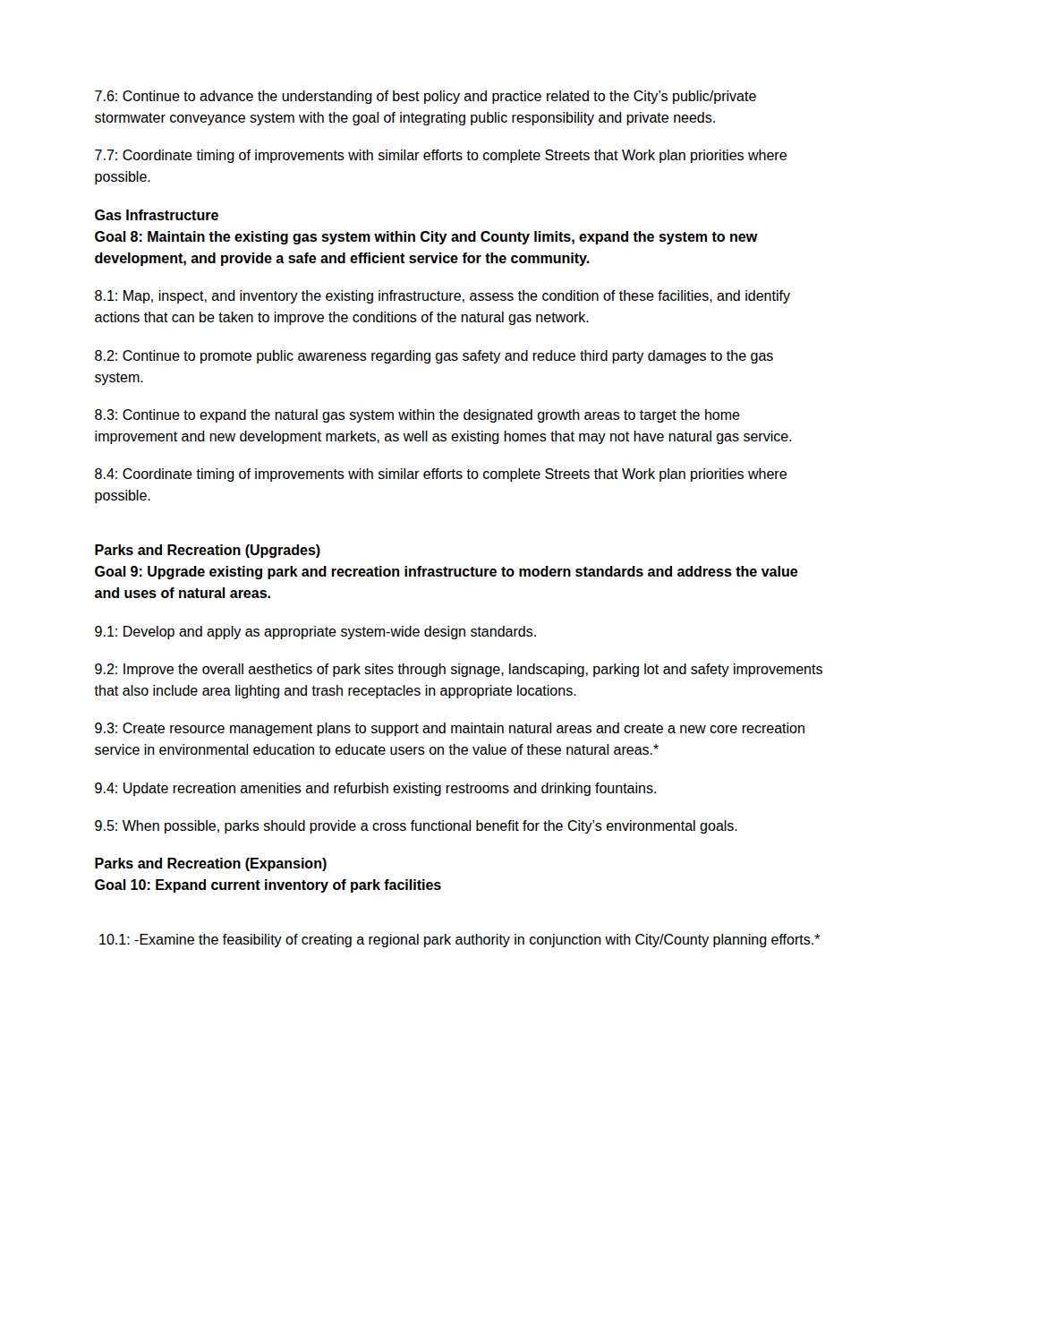7.6: Continue to advance the understanding of best policy and practice related to the City’s public/private stormwater conveyance system with the goal of integrating public responsibility and private needs.
7.7: Coordinate timing of improvements with similar efforts to complete Streets that Work plan priorities where possible.
Gas Infrastructure
Goal 8: Maintain the existing gas system within City and County limits, expand the system to new development, and provide a safe and efficient service for the community.
8.1: Map, inspect, and inventory the existing infrastructure, assess the condition of these facilities, and identify actions that can be taken to improve the conditions of the natural gas network.
8.2: Continue to promote public awareness regarding gas safety and reduce third party damages to the gas system.
8.3: Continue to expand the natural gas system within the designated growth areas to target the home improvement and new development markets, as well as existing homes that may not have natural gas service.
8.4: Coordinate timing of improvements with similar efforts to complete Streets that Work plan priorities where possible.
Parks and Recreation (Upgrades)
Goal 9: Upgrade existing park and recreation infrastructure to modern standards and address the value and uses of natural areas.
9.1: Develop and apply as appropriate system-wide design standards.
9.2: Improve the overall aesthetics of park sites through signage, landscaping, parking lot and safety improvements that also include area lighting and trash receptacles in appropriate locations.
9.3: Create resource management plans to support and maintain natural areas and create a new core recreation service in environmental education to educate users on the value of these natural areas.*
9.4: Update recreation amenities and refurbish existing restrooms and drinking fountains.
9.5: When possible, parks should provide a cross functional benefit for the City’s environmental goals.
Parks and Recreation (Expansion)
Goal 10: Expand current inventory of park facilities
10.1: ‑Examine the feasibility of creating a regional park authority in conjunction with City/County planning efforts.*